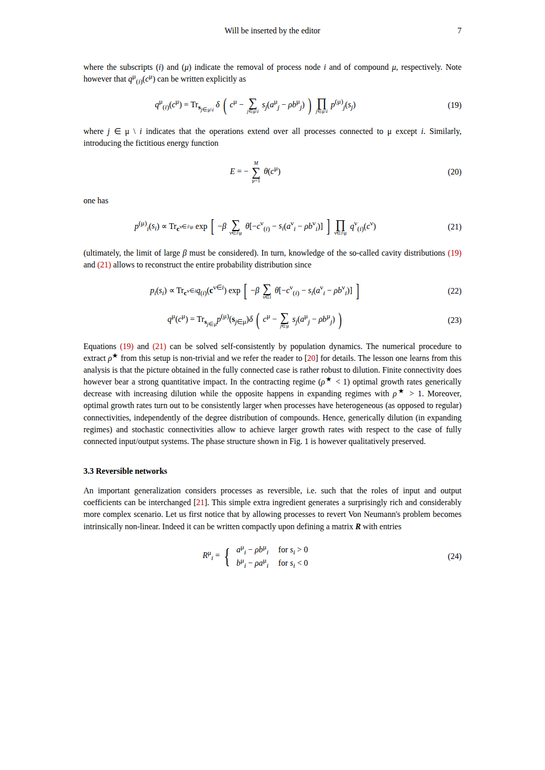Will be inserted by the editor 7
where the subscripts (i) and (μ) indicate the removal of process node i and of compound μ, respectively. Note however that qμ(i)(cμ) can be written explicitly as
qμ(i)(cμ) = Trsj∈μ\i δ ( cμ − ∑j∈μ\i sj(aμj − ρbμj) ) ∏j∈μ\i p(μ)j(sj)
(19)
where j ∈ μ \ i indicates that the operations extend over all processes connected to μ except i. Similarly, introducing the fictitious energy function
E = − M∑μ=1 θ(cμ)
(20)
one has
p(μ)i(si) ∝ Trcν∈i\μ exp [ −β ∑ν∈i\μ θ[−cν(i) − si(aνi − ρbνi)] ] ∏ν∈i\μ qν(i)(cν)
(21)
(ultimately, the limit of large β must be considered). In turn, knowledge of the so-called cavity distributions (19) and (21) allows to reconstruct the entire probability distribution since
pi(si) ∝ Trcν∈iq(i)(cν∈i) exp [ −β ∑ν∈i θ[−cν(i) − si(aνi − ρbνi)] ]
(22)
qμ(cμ) = Trsj∈μp(μ)(sj∈μ)δ ( cμ − ∑j∈μ sj(aμj − ρbμj) )
(23)
Equations (19) and (21) can be solved self-consistently by population dynamics. The numerical procedure to extract ρ★ from this setup is non-trivial and we refer the reader to [20] for details. The lesson one learns from this analysis is that the picture obtained in the fully connected case is rather robust to dilution. Finite connectivity does however bear a strong quantitative impact. In the contracting regime (ρ★ < 1) optimal growth rates generically decrease with increasing dilution while the opposite happens in expanding regimes with ρ★ > 1. Moreover, optimal growth rates turn out to be consistently larger when processes have heterogeneous (as opposed to regular) connectivities, independently of the degree distribution of compounds. Hence, generically dilution (in expanding regimes) and stochastic connectivities allow to achieve larger growth rates with respect to the case of fully connected input/output systems. The phase structure shown in Fig. 1 is however qualitatively preserved.
3.3 Reversible networks
An important generalization considers processes as reversible, i.e. such that the roles of input and output coefficients can be interchanged [21]. This simple extra ingredient generates a surprisingly rich and considerably more complex scenario. Let us first notice that by allowing processes to revert Von Neumann's problem becomes intrinsically non-linear. Indeed it can be written compactly upon defining a matrix R with entries
Rμi = { aμi − ρbμi for si > 0 bμi − ρaμi for si < 0
(24)